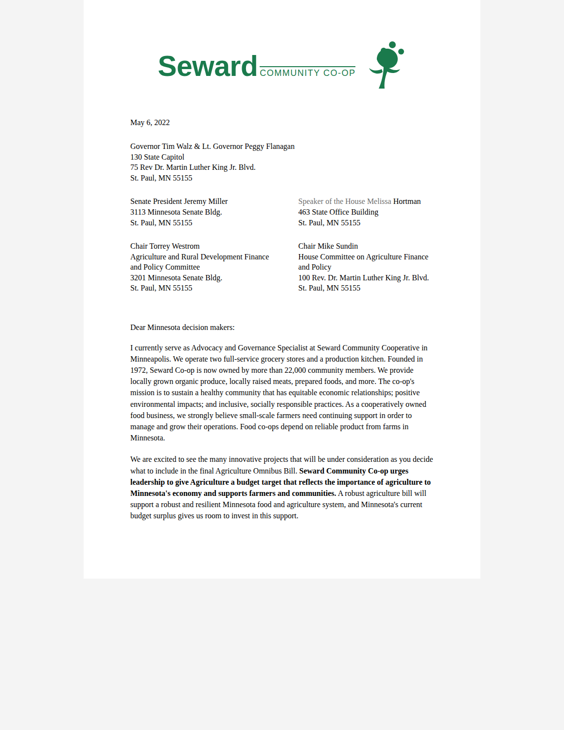Seward COMMUNITY CO-OP
May 6, 2022
Governor Tim Walz & Lt. Governor Peggy Flanagan
130 State Capitol
75 Rev Dr. Martin Luther King Jr. Blvd.
St. Paul, MN 55155
| Senate President Jeremy Miller 3113 Minnesota Senate Bldg. St. Paul, MN 55155 | Speaker of the House Melissa Hortman 463 State Office Building St. Paul, MN 55155 |
| Chair Torrey Westrom Agriculture and Rural Development Finance and Policy Committee 3201 Minnesota Senate Bldg. St. Paul, MN 55155 | Chair Mike Sundin House Committee on Agriculture Finance and Policy 100 Rev. Dr. Martin Luther King Jr. Blvd. St. Paul, MN 55155 |
Dear Minnesota decision makers:
I currently serve as Advocacy and Governance Specialist at Seward Community Cooperative in Minneapolis. We operate two full-service grocery stores and a production kitchen. Founded in 1972, Seward Co-op is now owned by more than 22,000 community members. We provide locally grown organic produce, locally raised meats, prepared foods, and more. The co-op's mission is to sustain a healthy community that has equitable economic relationships; positive environmental impacts; and inclusive, socially responsible practices. As a cooperatively owned food business, we strongly believe small-scale farmers need continuing support in order to manage and grow their operations. Food co-ops depend on reliable product from farms in Minnesota.
We are excited to see the many innovative projects that will be under consideration as you decide what to include in the final Agriculture Omnibus Bill. Seward Community Co-op urges leadership to give Agriculture a budget target that reflects the importance of agriculture to Minnesota's economy and supports farmers and communities. A robust agriculture bill will support a robust and resilient Minnesota food and agriculture system, and Minnesota's current budget surplus gives us room to invest in this support.